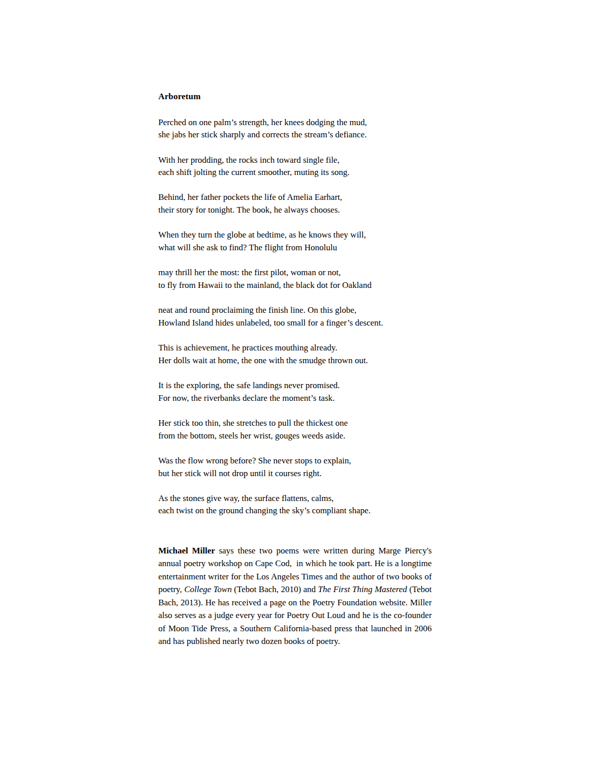Arboretum
Perched on one palm’s strength, her knees dodging the mud,
she jabs her stick sharply and corrects the stream’s defiance.
With her prodding, the rocks inch toward single file,
each shift jolting the current smoother, muting its song.
Behind, her father pockets the life of Amelia Earhart,
their story for tonight. The book, he always chooses.
When they turn the globe at bedtime, as he knows they will,
what will she ask to find? The flight from Honolulu
may thrill her the most: the first pilot, woman or not,
to fly from Hawaii to the mainland, the black dot for Oakland
neat and round proclaiming the finish line. On this globe,
Howland Island hides unlabeled, too small for a finger’s descent.
This is achievement, he practices mouthing already.
Her dolls wait at home, the one with the smudge thrown out.
It is the exploring, the safe landings never promised.
For now, the riverbanks declare the moment’s task.
Her stick too thin, she stretches to pull the thickest one
from the bottom, steels her wrist, gouges weeds aside.
Was the flow wrong before? She never stops to explain,
but her stick will not drop until it courses right.
As the stones give way, the surface flattens, calms,
each twist on the ground changing the sky’s compliant shape.
Michael Miller says these two poems were written during Marge Piercy's annual poetry workshop on Cape Cod, in which he took part. He is a longtime entertainment writer for the Los Angeles Times and the author of two books of poetry, College Town (Tebot Bach, 2010) and The First Thing Mastered (Tebot Bach, 2013). He has received a page on the Poetry Foundation website. Miller also serves as a judge every year for Poetry Out Loud and he is the co-founder of Moon Tide Press, a Southern California-based press that launched in 2006 and has published nearly two dozen books of poetry.